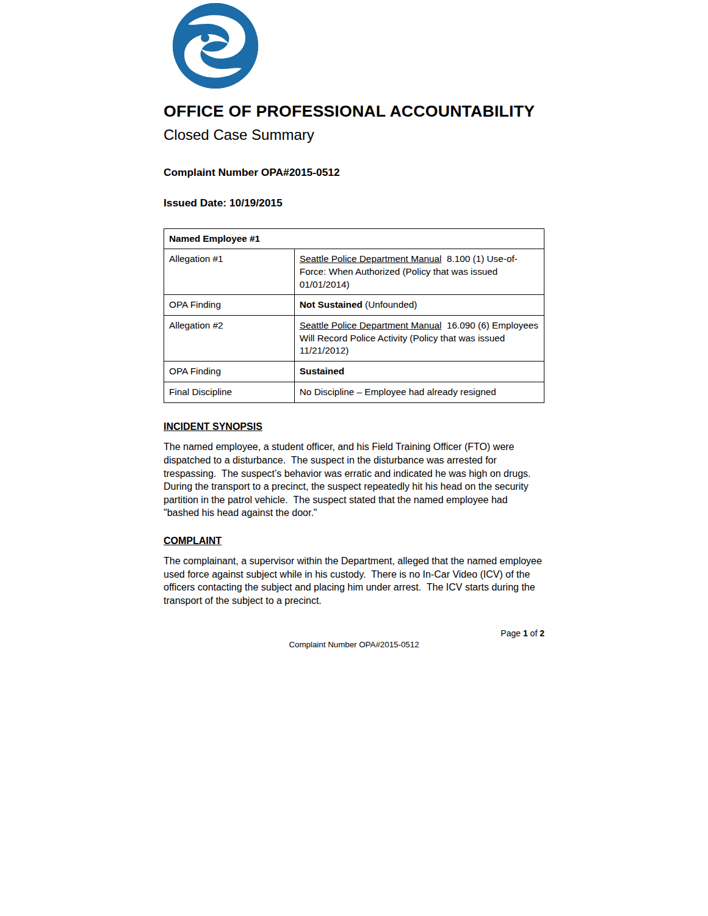OPA Logo
OFFICE OF PROFESSIONAL ACCOUNTABILITY
Closed Case Summary
Complaint Number OPA#2015-0512
Issued Date: 10/19/2015
| Named Employee #1 |
| --- |
| Allegation #1 | Seattle Police Department Manual 8.100 (1) Use-of-Force: When Authorized (Policy that was issued 01/01/2014) |
| OPA Finding | Not Sustained (Unfounded) |
| Allegation #2 | Seattle Police Department Manual 16.090 (6) Employees Will Record Police Activity (Policy that was issued 11/21/2012) |
| OPA Finding | Sustained |
| Final Discipline | No Discipline – Employee had already resigned |
INCIDENT SYNOPSIS
The named employee, a student officer, and his Field Training Officer (FTO) were dispatched to a disturbance. The suspect in the disturbance was arrested for trespassing. The suspect’s behavior was erratic and indicated he was high on drugs. During the transport to a precinct, the suspect repeatedly hit his head on the security partition in the patrol vehicle. The suspect stated that the named employee had "bashed his head against the door."
COMPLAINT
The complainant, a supervisor within the Department, alleged that the named employee used force against subject while in his custody. There is no In-Car Video (ICV) of the officers contacting the subject and placing him under arrest. The ICV starts during the transport of the subject to a precinct.
Page 1 of 2
Complaint Number OPA#2015-0512